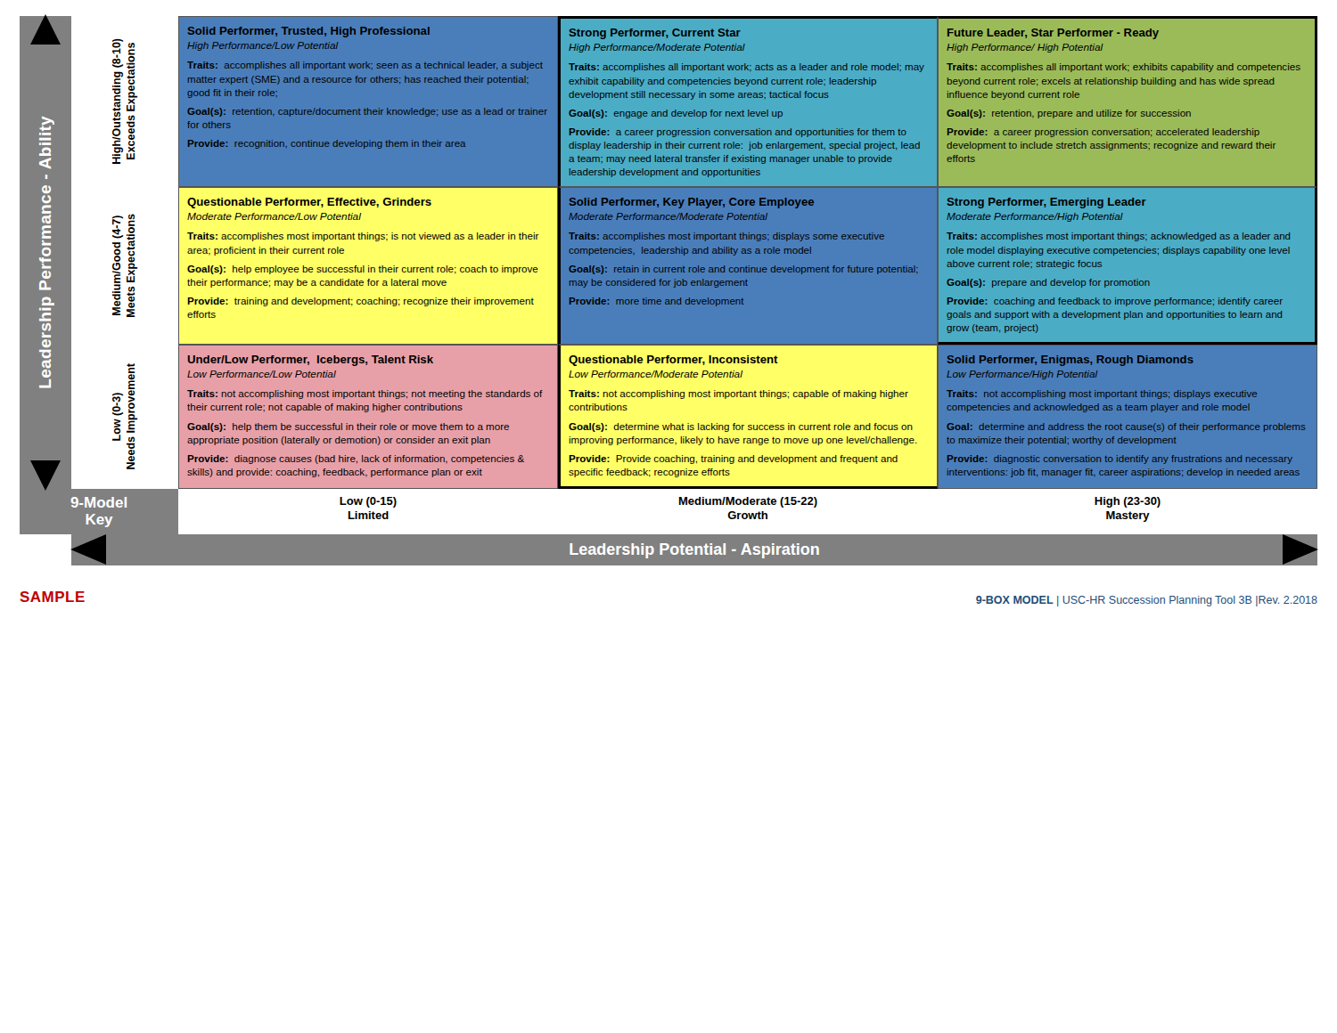Leadership Performance - Ability
High/Outstanding (8-10)
Exceeds Expectations
Solid Performer, Trusted, High Professional
High Performance/Low Potential
Traits: accomplishes all important work; seen as a technical leader, a subject matter expert (SME) and a resource for others; has reached their potential; good fit in their role;
Goal(s): retention, capture/document their knowledge; use as a lead or trainer for others
Provide: recognition, continue developing them in their area
Strong Performer, Current Star
High Performance/Moderate Potential
Traits: accomplishes all important work; acts as a leader and role model; may exhibit capability and competencies beyond current role; leadership development still necessary in some areas; tactical focus
Goal(s): engage and develop for next level up
Provide: a career progression conversation and opportunities for them to display leadership in their current role: job enlargement, special project, lead a team; may need lateral transfer if existing manager unable to provide leadership development and opportunities
Future Leader, Star Performer - Ready
High Performance/ High Potential
Traits: accomplishes all important work; exhibits capability and competencies beyond current role; excels at relationship building and has wide spread influence beyond current role
Goal(s): retention, prepare and utilize for succession
Provide: a career progression conversation; accelerated leadership development to include stretch assignments; recognize and reward their efforts
Medium/Good (4-7)
Meets Expectations
Questionable Performer, Effective, Grinders
Moderate Performance/Low Potential
Traits: accomplishes most important things; is not viewed as a leader in their area; proficient in their current role
Goal(s): help employee be successful in their current role; coach to improve their performance; may be a candidate for a lateral move
Provide: training and development; coaching; recognize their improvement efforts
Solid Performer, Key Player, Core Employee
Moderate Performance/Moderate Potential
Traits: accomplishes most important things; displays some executive competencies, leadership and ability as a role model
Goal(s): retain in current role and continue development for future potential; may be considered for job enlargement
Provide: more time and development
Strong Performer, Emerging Leader
Moderate Performance/High Potential
Traits: accomplishes most important things; acknowledged as a leader and role model displaying executive competencies; displays capability one level above current role; strategic focus
Goal(s): prepare and develop for promotion
Provide: coaching and feedback to improve performance; identify career goals and support with a development plan and opportunities to learn and grow (team, project)
Low (0-3)
Needs Improvement
Under/Low Performer, Icebergs, Talent Risk
Low Performance/Low Potential
Traits: not accomplishing most important things; not meeting the standards of their current role; not capable of making higher contributions
Goal(s): help them be successful in their role or move them to a more appropriate position (laterally or demotion) or consider an exit plan
Provide: diagnose causes (bad hire, lack of information, competencies & skills) and provide: coaching, feedback, performance plan or exit
Questionable Performer, Inconsistent
Low Performance/Moderate Potential
Traits: not accomplishing most important things; capable of making higher contributions
Goal(s): determine what is lacking for success in current role and focus on improving performance, likely to have range to move up one level/challenge.
Provide: Provide coaching, training and development and frequent and specific feedback; recognize efforts
Solid Performer, Enigmas, Rough Diamonds
Low Performance/High Potential
Traits: not accomplishing most important things; displays executive competencies and acknowledged as a team player and role model
Goal: determine and address the root cause(s) of their performance problems to maximize their potential; worthy of development
Provide: diagnostic conversation to identify any frustrations and necessary interventions: job fit, manager fit, career aspirations; develop in needed areas
9-Model
Key
Low (0-15)
Limited
Medium/Moderate (15-22)
Growth
High (23-30)
Mastery
Leadership Potential - Aspiration
SAMPLE
9-BOX MODEL | USC-HR Succession Planning Tool 3B |Rev. 2.2018